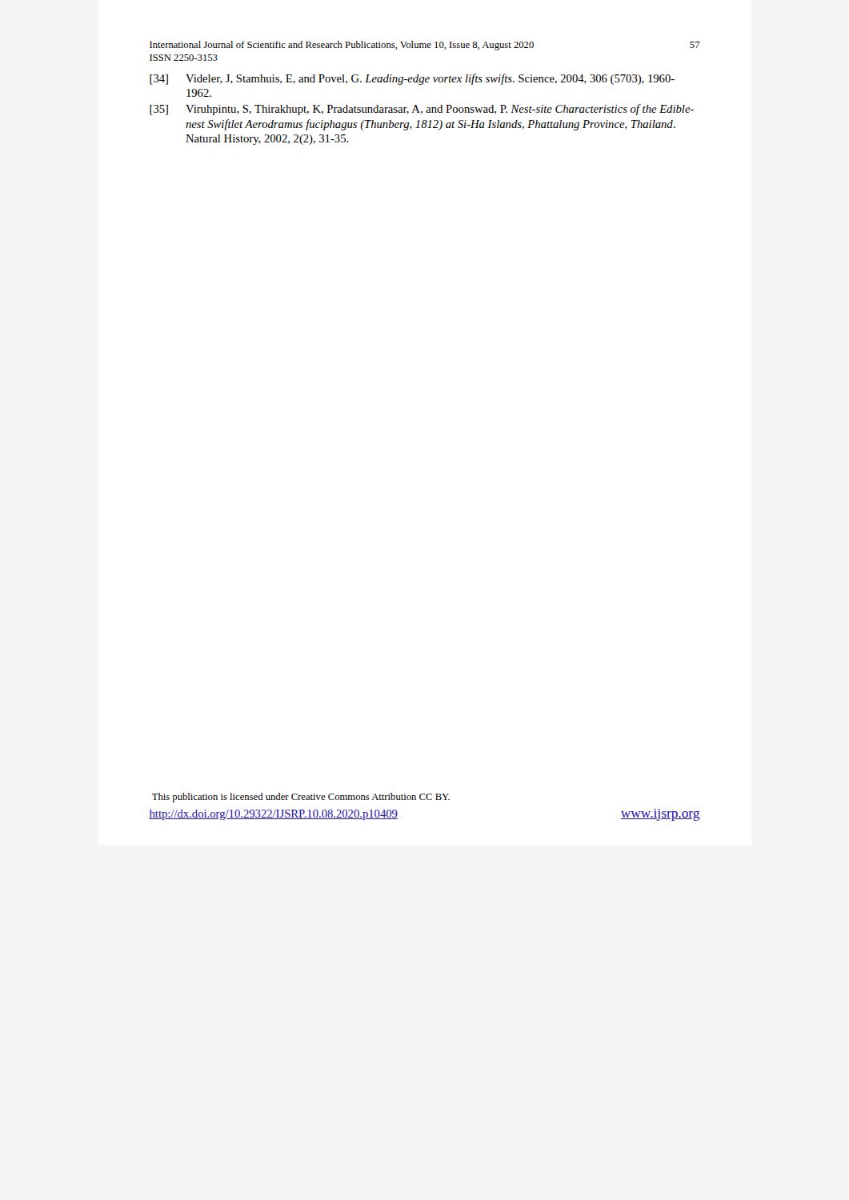International Journal of Scientific and Research Publications, Volume 10, Issue 8, August 2020 57
ISSN 2250-3153
[34] Videler, J, Stamhuis, E, and Povel, G. Leading-edge vortex lifts swifts. Science, 2004, 306 (5703), 1960-1962.
[35] Viruhpintu, S, Thirakhupt, K, Pradatsundarasar, A, and Poonswad, P. Nest-site Characteristics of the Edible-nest Swiftlet Aerodramus fuciphagus (Thunberg, 1812) at Si-Ha Islands, Phattalung Province, Thailand. Natural History, 2002, 2(2), 31-35.
This publication is licensed under Creative Commons Attribution CC BY.
http://dx.doi.org/10.29322/IJSRP.10.08.2020.p10409 www.ijsrp.org